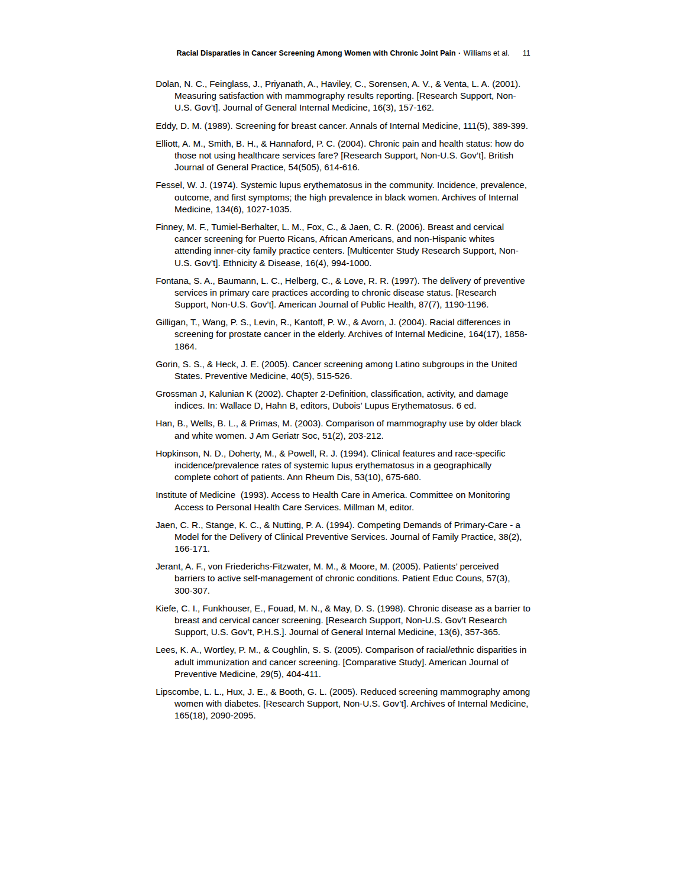Racial Disparaties in Cancer Screening Among Women with Chronic Joint Pain · Williams et al. 11
Dolan, N. C., Feinglass, J., Priyanath, A., Haviley, C., Sorensen, A. V., & Venta, L. A. (2001). Measuring satisfaction with mammography results reporting. [Research Support, Non-U.S. Gov’t]. Journal of General Internal Medicine, 16(3), 157-162.
Eddy, D. M. (1989). Screening for breast cancer. Annals of Internal Medicine, 111(5), 389-399.
Elliott, A. M., Smith, B. H., & Hannaford, P. C. (2004). Chronic pain and health status: how do those not using healthcare services fare? [Research Support, Non-U.S. Gov’t]. British Journal of General Practice, 54(505), 614-616.
Fessel, W. J. (1974). Systemic lupus erythematosus in the community. Incidence, prevalence, outcome, and first symptoms; the high prevalence in black women. Archives of Internal Medicine, 134(6), 1027-1035.
Finney, M. F., Tumiel-Berhalter, L. M., Fox, C., & Jaen, C. R. (2006). Breast and cervical cancer screening for Puerto Ricans, African Americans, and non-Hispanic whites attending inner-city family practice centers. [Multicenter Study Research Support, Non-U.S. Gov’t]. Ethnicity & Disease, 16(4), 994-1000.
Fontana, S. A., Baumann, L. C., Helberg, C., & Love, R. R. (1997). The delivery of preventive services in primary care practices according to chronic disease status. [Research Support, Non-U.S. Gov’t]. American Journal of Public Health, 87(7), 1190-1196.
Gilligan, T., Wang, P. S., Levin, R., Kantoff, P. W., & Avorn, J. (2004). Racial differences in screening for prostate cancer in the elderly. Archives of Internal Medicine, 164(17), 1858-1864.
Gorin, S. S., & Heck, J. E. (2005). Cancer screening among Latino subgroups in the United States. Preventive Medicine, 40(5), 515-526.
Grossman J, Kalunian K (2002). Chapter 2-Definition, classification, activity, and damage indices. In: Wallace D, Hahn B, editors, Dubois’ Lupus Erythematosus. 6 ed.
Han, B., Wells, B. L., & Primas, M. (2003). Comparison of mammography use by older black and white women. J Am Geriatr Soc, 51(2), 203-212.
Hopkinson, N. D., Doherty, M., & Powell, R. J. (1994). Clinical features and race-specific incidence/prevalence rates of systemic lupus erythematosus in a geographically complete cohort of patients. Ann Rheum Dis, 53(10), 675-680.
Institute of Medicine (1993). Access to Health Care in America. Committee on Monitoring Access to Personal Health Care Services. Millman M, editor.
Jaen, C. R., Stange, K. C., & Nutting, P. A. (1994). Competing Demands of Primary-Care - a Model for the Delivery of Clinical Preventive Services. Journal of Family Practice, 38(2), 166-171.
Jerant, A. F., von Friederichs-Fitzwater, M. M., & Moore, M. (2005). Patients’ perceived barriers to active self-management of chronic conditions. Patient Educ Couns, 57(3), 300-307.
Kiefe, C. I., Funkhouser, E., Fouad, M. N., & May, D. S. (1998). Chronic disease as a barrier to breast and cervical cancer screening. [Research Support, Non-U.S. Gov’t Research Support, U.S. Gov’t, P.H.S.]. Journal of General Internal Medicine, 13(6), 357-365.
Lees, K. A., Wortley, P. M., & Coughlin, S. S. (2005). Comparison of racial/ethnic disparities in adult immunization and cancer screening. [Comparative Study]. American Journal of Preventive Medicine, 29(5), 404-411.
Lipscombe, L. L., Hux, J. E., & Booth, G. L. (2005). Reduced screening mammography among women with diabetes. [Research Support, Non-U.S. Gov’t]. Archives of Internal Medicine, 165(18), 2090-2095.